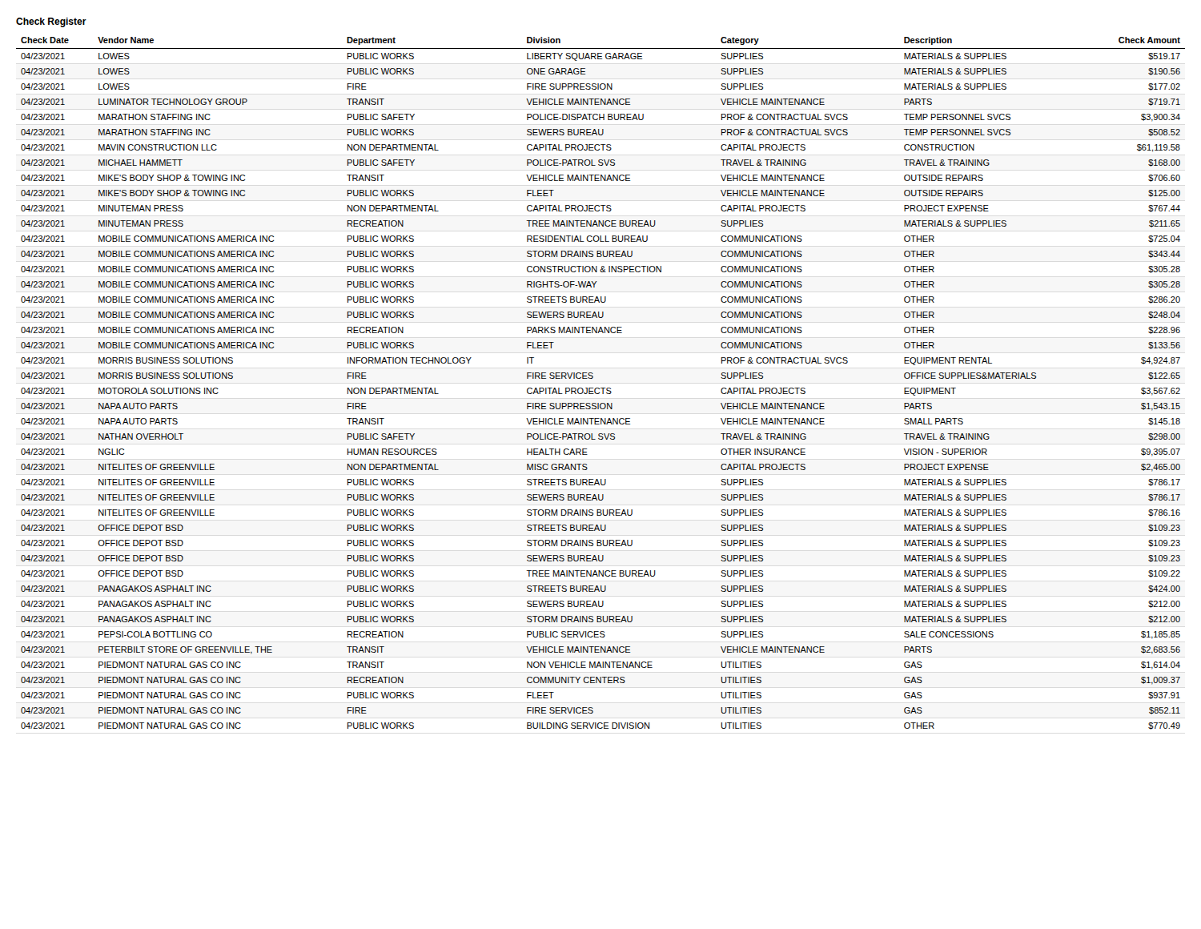Check Register
| Check Date | Vendor Name | Department | Division | Category | Description | Check Amount |
| --- | --- | --- | --- | --- | --- | --- |
| 04/23/2021 | LOWES | PUBLIC WORKS | LIBERTY SQUARE GARAGE | SUPPLIES | MATERIALS & SUPPLIES | $519.17 |
| 04/23/2021 | LOWES | PUBLIC WORKS | ONE GARAGE | SUPPLIES | MATERIALS & SUPPLIES | $190.56 |
| 04/23/2021 | LOWES | FIRE | FIRE SUPPRESSION | SUPPLIES | MATERIALS & SUPPLIES | $177.02 |
| 04/23/2021 | LUMINATOR TECHNOLOGY GROUP | TRANSIT | VEHICLE MAINTENANCE | VEHICLE MAINTENANCE | PARTS | $719.71 |
| 04/23/2021 | MARATHON STAFFING INC | PUBLIC SAFETY | POLICE-DISPATCH BUREAU | PROF & CONTRACTUAL SVCS | TEMP PERSONNEL SVCS | $3,900.34 |
| 04/23/2021 | MARATHON STAFFING INC | PUBLIC WORKS | SEWERS BUREAU | PROF & CONTRACTUAL SVCS | TEMP PERSONNEL SVCS | $508.52 |
| 04/23/2021 | MAVIN CONSTRUCTION LLC | NON DEPARTMENTAL | CAPITAL PROJECTS | CAPITAL PROJECTS | CONSTRUCTION | $61,119.58 |
| 04/23/2021 | MICHAEL HAMMETT | PUBLIC SAFETY | POLICE-PATROL SVS | TRAVEL & TRAINING | TRAVEL & TRAINING | $168.00 |
| 04/23/2021 | MIKE'S BODY SHOP & TOWING INC | TRANSIT | VEHICLE MAINTENANCE | VEHICLE MAINTENANCE | OUTSIDE REPAIRS | $706.60 |
| 04/23/2021 | MIKE'S BODY SHOP & TOWING INC | PUBLIC WORKS | FLEET | VEHICLE MAINTENANCE | OUTSIDE REPAIRS | $125.00 |
| 04/23/2021 | MINUTEMAN PRESS | NON DEPARTMENTAL | CAPITAL PROJECTS | CAPITAL PROJECTS | PROJECT EXPENSE | $767.44 |
| 04/23/2021 | MINUTEMAN PRESS | RECREATION | TREE MAINTENANCE BUREAU | SUPPLIES | MATERIALS & SUPPLIES | $211.65 |
| 04/23/2021 | MOBILE COMMUNICATIONS AMERICA INC | PUBLIC WORKS | RESIDENTIAL COLL BUREAU | COMMUNICATIONS | OTHER | $725.04 |
| 04/23/2021 | MOBILE COMMUNICATIONS AMERICA INC | PUBLIC WORKS | STORM DRAINS BUREAU | COMMUNICATIONS | OTHER | $343.44 |
| 04/23/2021 | MOBILE COMMUNICATIONS AMERICA INC | PUBLIC WORKS | CONSTRUCTION & INSPECTION | COMMUNICATIONS | OTHER | $305.28 |
| 04/23/2021 | MOBILE COMMUNICATIONS AMERICA INC | PUBLIC WORKS | RIGHTS-OF-WAY | COMMUNICATIONS | OTHER | $305.28 |
| 04/23/2021 | MOBILE COMMUNICATIONS AMERICA INC | PUBLIC WORKS | STREETS BUREAU | COMMUNICATIONS | OTHER | $286.20 |
| 04/23/2021 | MOBILE COMMUNICATIONS AMERICA INC | PUBLIC WORKS | SEWERS BUREAU | COMMUNICATIONS | OTHER | $248.04 |
| 04/23/2021 | MOBILE COMMUNICATIONS AMERICA INC | RECREATION | PARKS MAINTENANCE | COMMUNICATIONS | OTHER | $228.96 |
| 04/23/2021 | MOBILE COMMUNICATIONS AMERICA INC | PUBLIC WORKS | FLEET | COMMUNICATIONS | OTHER | $133.56 |
| 04/23/2021 | MORRIS BUSINESS SOLUTIONS | INFORMATION TECHNOLOGY | IT | PROF & CONTRACTUAL SVCS | EQUIPMENT RENTAL | $4,924.87 |
| 04/23/2021 | MORRIS BUSINESS SOLUTIONS | FIRE | FIRE SERVICES | SUPPLIES | OFFICE SUPPLIES&MATERIALS | $122.65 |
| 04/23/2021 | MOTOROLA SOLUTIONS INC | NON DEPARTMENTAL | CAPITAL PROJECTS | CAPITAL PROJECTS | EQUIPMENT | $3,567.62 |
| 04/23/2021 | NAPA AUTO PARTS | FIRE | FIRE SUPPRESSION | VEHICLE MAINTENANCE | PARTS | $1,543.15 |
| 04/23/2021 | NAPA AUTO PARTS | TRANSIT | VEHICLE MAINTENANCE | VEHICLE MAINTENANCE | SMALL PARTS | $145.18 |
| 04/23/2021 | NATHAN OVERHOLT | PUBLIC SAFETY | POLICE-PATROL SVS | TRAVEL & TRAINING | TRAVEL & TRAINING | $298.00 |
| 04/23/2021 | NGLIC | HUMAN RESOURCES | HEALTH CARE | OTHER INSURANCE | VISION - SUPERIOR | $9,395.07 |
| 04/23/2021 | NITELITES OF GREENVILLE | NON DEPARTMENTAL | MISC GRANTS | CAPITAL PROJECTS | PROJECT EXPENSE | $2,465.00 |
| 04/23/2021 | NITELITES OF GREENVILLE | PUBLIC WORKS | STREETS BUREAU | SUPPLIES | MATERIALS & SUPPLIES | $786.17 |
| 04/23/2021 | NITELITES OF GREENVILLE | PUBLIC WORKS | SEWERS BUREAU | SUPPLIES | MATERIALS & SUPPLIES | $786.17 |
| 04/23/2021 | NITELITES OF GREENVILLE | PUBLIC WORKS | STORM DRAINS BUREAU | SUPPLIES | MATERIALS & SUPPLIES | $786.16 |
| 04/23/2021 | OFFICE DEPOT BSD | PUBLIC WORKS | STREETS BUREAU | SUPPLIES | MATERIALS & SUPPLIES | $109.23 |
| 04/23/2021 | OFFICE DEPOT BSD | PUBLIC WORKS | STORM DRAINS BUREAU | SUPPLIES | MATERIALS & SUPPLIES | $109.23 |
| 04/23/2021 | OFFICE DEPOT BSD | PUBLIC WORKS | SEWERS BUREAU | SUPPLIES | MATERIALS & SUPPLIES | $109.23 |
| 04/23/2021 | OFFICE DEPOT BSD | PUBLIC WORKS | TREE MAINTENANCE BUREAU | SUPPLIES | MATERIALS & SUPPLIES | $109.22 |
| 04/23/2021 | PANAGAKOS ASPHALT INC | PUBLIC WORKS | STREETS BUREAU | SUPPLIES | MATERIALS & SUPPLIES | $424.00 |
| 04/23/2021 | PANAGAKOS ASPHALT INC | PUBLIC WORKS | SEWERS BUREAU | SUPPLIES | MATERIALS & SUPPLIES | $212.00 |
| 04/23/2021 | PANAGAKOS ASPHALT INC | PUBLIC WORKS | STORM DRAINS BUREAU | SUPPLIES | MATERIALS & SUPPLIES | $212.00 |
| 04/23/2021 | PEPSI-COLA BOTTLING CO | RECREATION | PUBLIC SERVICES | SUPPLIES | SALE CONCESSIONS | $1,185.85 |
| 04/23/2021 | PETERBILT STORE OF GREENVILLE, THE | TRANSIT | VEHICLE MAINTENANCE | VEHICLE MAINTENANCE | PARTS | $2,683.56 |
| 04/23/2021 | PIEDMONT NATURAL GAS CO INC | TRANSIT | NON VEHICLE MAINTENANCE | UTILITIES | GAS | $1,614.04 |
| 04/23/2021 | PIEDMONT NATURAL GAS CO INC | RECREATION | COMMUNITY CENTERS | UTILITIES | GAS | $1,009.37 |
| 04/23/2021 | PIEDMONT NATURAL GAS CO INC | PUBLIC WORKS | FLEET | UTILITIES | GAS | $937.91 |
| 04/23/2021 | PIEDMONT NATURAL GAS CO INC | FIRE | FIRE SERVICES | UTILITIES | GAS | $852.11 |
| 04/23/2021 | PIEDMONT NATURAL GAS CO INC | PUBLIC WORKS | BUILDING SERVICE DIVISION | UTILITIES | OTHER | $770.49 |